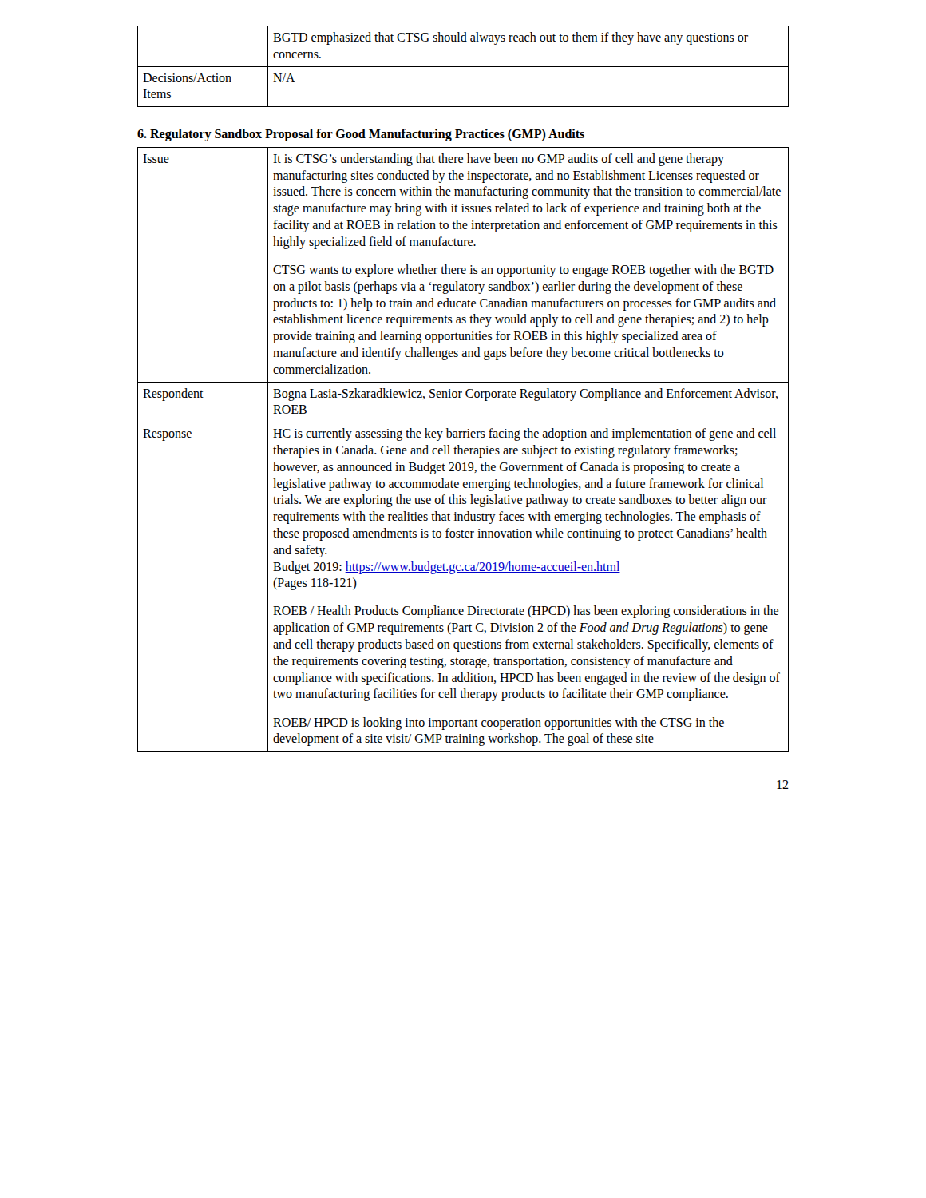| | BGTD emphasized that CTSG should always reach out to them if they have any questions or concerns. |
| Decisions/Action Items | N/A |
6. Regulatory Sandbox Proposal for Good Manufacturing Practices (GMP) Audits
| Issue | It is CTSG’s understanding that there have been no GMP audits of cell and gene therapy manufacturing sites conducted by the inspectorate, and no Establishment Licenses requested or issued. There is concern within the manufacturing community that the transition to commercial/late stage manufacture may bring with it issues related to lack of experience and training both at the facility and at ROEB in relation to the interpretation and enforcement of GMP requirements in this highly specialized field of manufacture. CTSG wants to explore whether there is an opportunity to engage ROEB together with the BGTD on a pilot basis (perhaps via a ‘regulatory sandbox’) earlier during the development of these products to: 1) help to train and educate Canadian manufacturers on processes for GMP audits and establishment licence requirements as they would apply to cell and gene therapies; and 2) to help provide training and learning opportunities for ROEB in this highly specialized area of manufacture and identify challenges and gaps before they become critical bottlenecks to commercialization. |
| Respondent | Bogna Lasia-Szkaradkiewicz, Senior Corporate Regulatory Compliance and Enforcement Advisor, ROEB |
| Response | HC is currently assessing the key barriers facing the adoption and implementation of gene and cell therapies in Canada. Gene and cell therapies are subject to existing regulatory frameworks; however, as announced in Budget 2019, the Government of Canada is proposing to create a legislative pathway to accommodate emerging technologies, and a future framework for clinical trials. We are exploring the use of this legislative pathway to create sandboxes to better align our requirements with the realities that industry faces with emerging technologies. The emphasis of these proposed amendments is to foster innovation while continuing to protect Canadians’ health and safety. Budget 2019: https://www.budget.gc.ca/2019/home-accueil-en.html (Pages 118-121) ROEB / Health Products Compliance Directorate (HPCD) has been exploring considerations in the application of GMP requirements (Part C, Division 2 of the Food and Drug Regulations ) to gene and cell therapy products based on questions from external stakeholders. Specifically, elements of the requirements covering testing, storage, transportation, consistency of manufacture and compliance with specifications. In addition, HPCD has been engaged in the review of the design of two manufacturing facilities for cell therapy products to facilitate their GMP compliance. ROEB/ HPCD is looking into important cooperation opportunities with the CTSG in the development of a site visit/ GMP training workshop. The goal of these site |
12